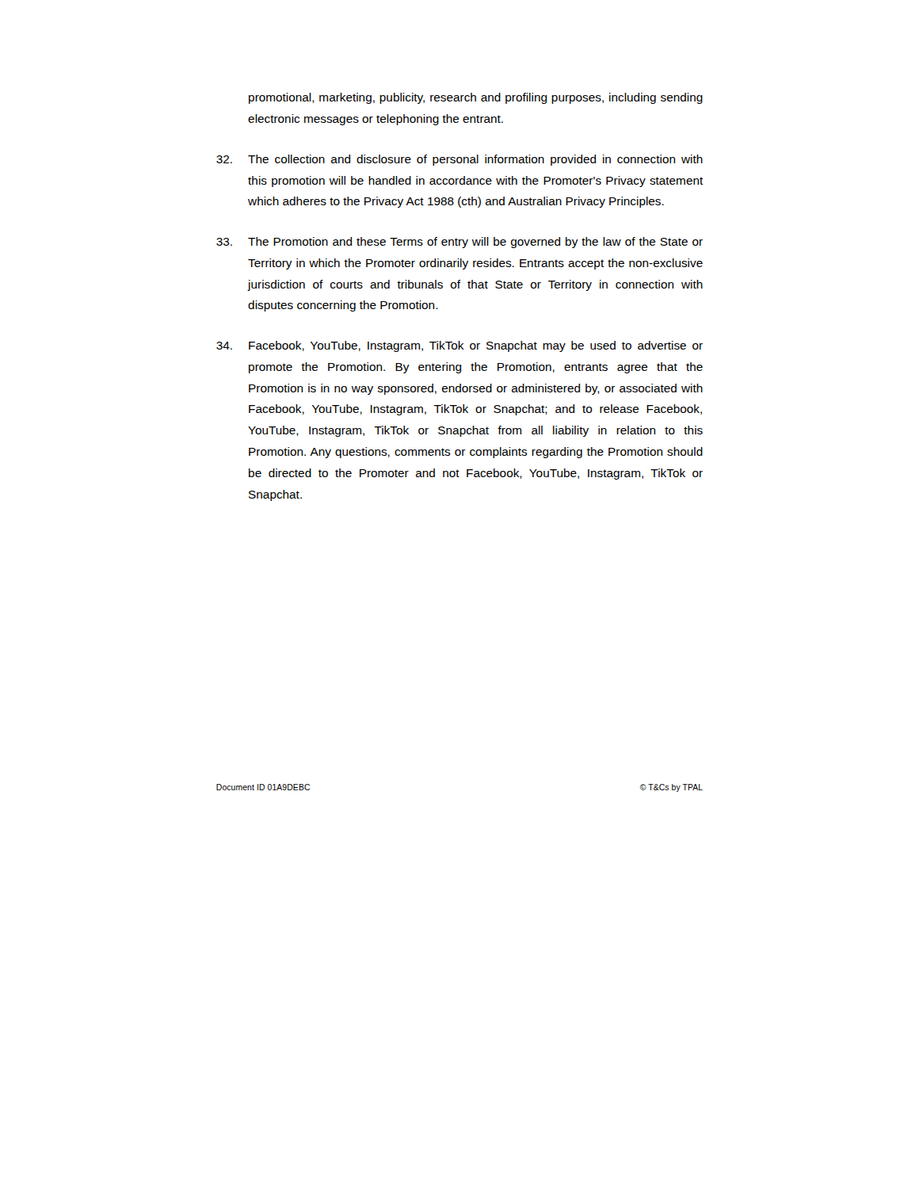promotional, marketing, publicity, research and profiling purposes, including sending electronic messages or telephoning the entrant.
32. The collection and disclosure of personal information provided in connection with this promotion will be handled in accordance with the Promoter's Privacy statement which adheres to the Privacy Act 1988 (cth) and Australian Privacy Principles.
33. The Promotion and these Terms of entry will be governed by the law of the State or Territory in which the Promoter ordinarily resides. Entrants accept the non-exclusive jurisdiction of courts and tribunals of that State or Territory in connection with disputes concerning the Promotion.
34. Facebook, YouTube, Instagram, TikTok or Snapchat may be used to advertise or promote the Promotion. By entering the Promotion, entrants agree that the Promotion is in no way sponsored, endorsed or administered by, or associated with Facebook, YouTube, Instagram, TikTok or Snapchat; and to release Facebook, YouTube, Instagram, TikTok or Snapchat from all liability in relation to this Promotion. Any questions, comments or complaints regarding the Promotion should be directed to the Promoter and not Facebook, YouTube, Instagram, TikTok or Snapchat.
Document ID 01A9DEBC
© T&Cs by TPAL